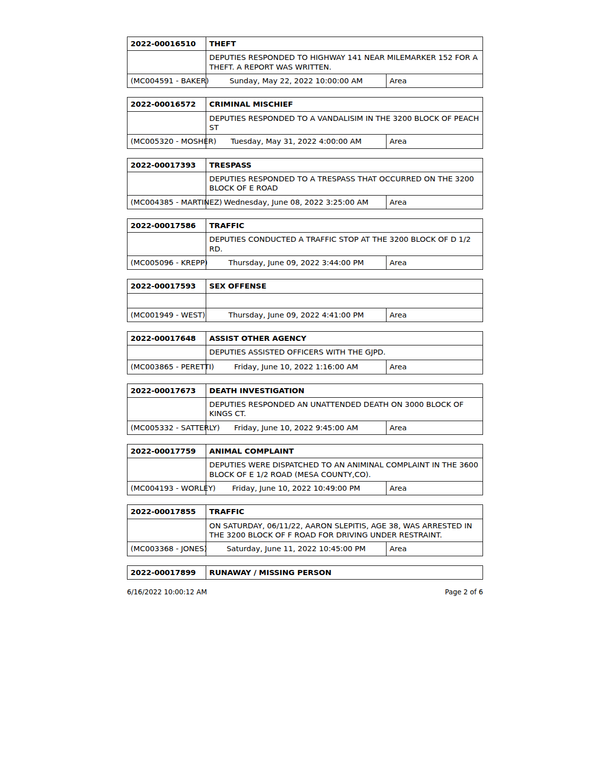| 2022-00016510 | THEFT |
| | DEPUTIES RESPONDED TO HIGHWAY 141 NEAR MILEMARKER 152 FOR A THEFT. A REPORT WAS WRITTEN. |
| (MC004591 - BAKER) | Sunday, May 22, 2022 10:00:00 AM | Area |
| 2022-00016572 | CRIMINAL MISCHIEF |
| | DEPUTIES RESPONDED TO A VANDALISIM IN THE 3200 BLOCK OF PEACH ST |
| (MC005320 - MOSHER) | Tuesday, May 31, 2022 4:00:00 AM | Area |
| 2022-00017393 | TRESPASS |
| | DEPUTIES RESPONDED TO A TRESPASS THAT OCCURRED ON THE 3200 BLOCK OF E ROAD |
| (MC004385 - MARTINEZ) | Wednesday, June 08, 2022 3:25:00 AM | Area |
| 2022-00017586 | TRAFFIC |
| | DEPUTIES CONDUCTED A TRAFFIC STOP AT THE 3200 BLOCK OF D 1/2 RD. |
| (MC005096 - KREPP) | Thursday, June 09, 2022 3:44:00 PM | Area |
| 2022-00017593 | SEX OFFENSE |
| (MC001949 - WEST) | Thursday, June 09, 2022 4:41:00 PM | Area |
| 2022-00017648 | ASSIST OTHER AGENCY |
| | DEPUTIES ASSISTED OFFICERS WITH THE GJPD. |
| (MC003865 - PERETTI) | Friday, June 10, 2022 1:16:00 AM | Area |
| 2022-00017673 | DEATH INVESTIGATION |
| | DEPUTIES RESPONDED AN UNATTENDED DEATH ON 3000 BLOCK OF KINGS CT. |
| (MC005332 - SATTERLY) | Friday, June 10, 2022 9:45:00 AM | Area |
| 2022-00017759 | ANIMAL COMPLAINT |
| | DEPUTIES WERE DISPATCHED TO AN ANIMINAL COMPLAINT IN THE 3600 BLOCK OF E 1/2 ROAD (MESA COUNTY,CO). |
| (MC004193 - WORLEY) | Friday, June 10, 2022 10:49:00 PM | Area |
| 2022-00017855 | TRAFFIC |
| | ON SATURDAY, 06/11/22, AARON SLEPITIS, AGE 38, WAS ARRESTED IN THE 3200 BLOCK OF F ROAD FOR DRIVING UNDER RESTRAINT. |
| (MC003368 - JONES) | Saturday, June 11, 2022 10:45:00 PM | Area |
| 2022-00017899 | RUNAWAY / MISSING PERSON |
6/16/2022 10:00:12 AM Page 2 of 6